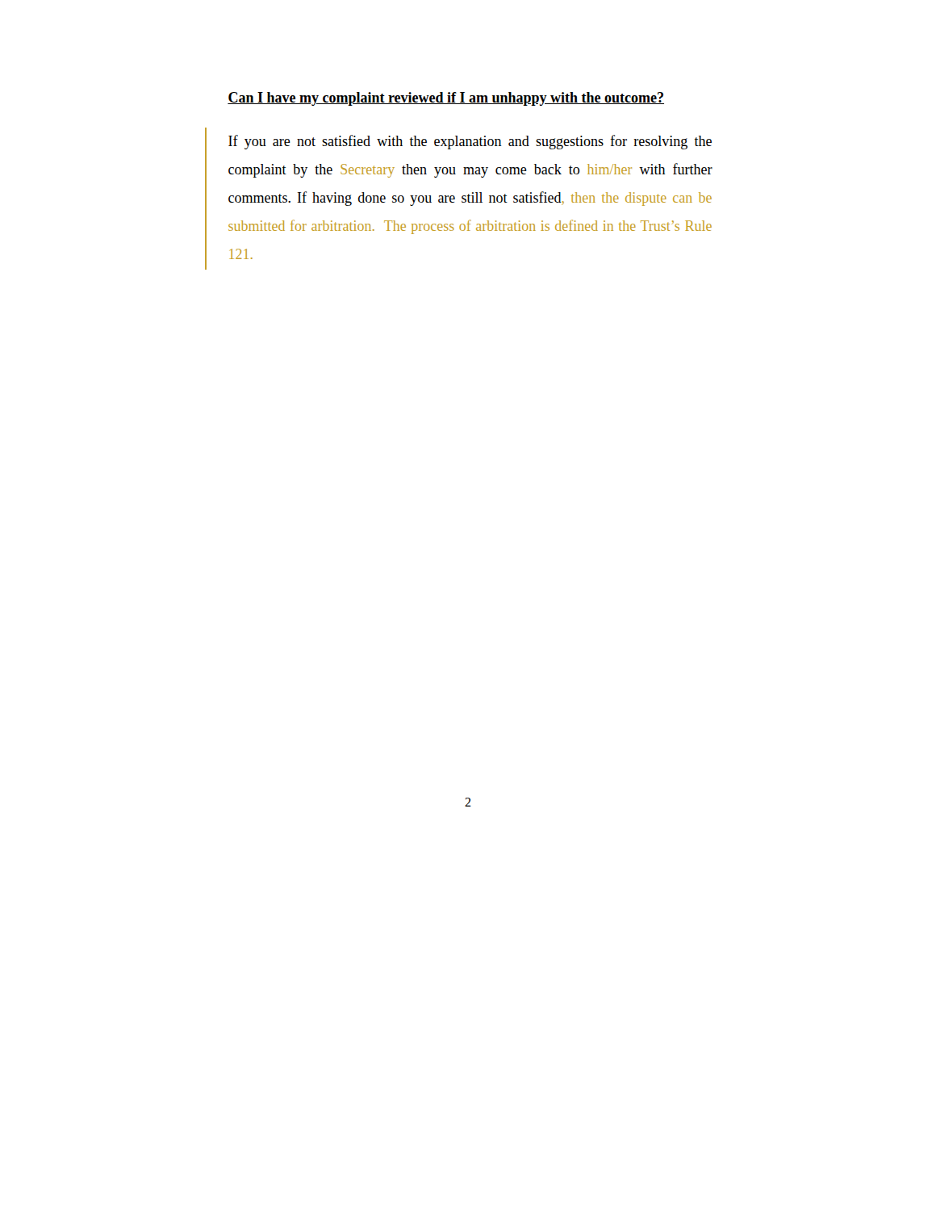Can I have my complaint reviewed if I am unhappy with the outcome?
If you are not satisfied with the explanation and suggestions for resolving the complaint by the Secretary then you may come back to him/her with further comments. If having done so you are still not satisfied, then the dispute can be submitted for arbitration. The process of arbitration is defined in the Trust’s Rule 121.
2